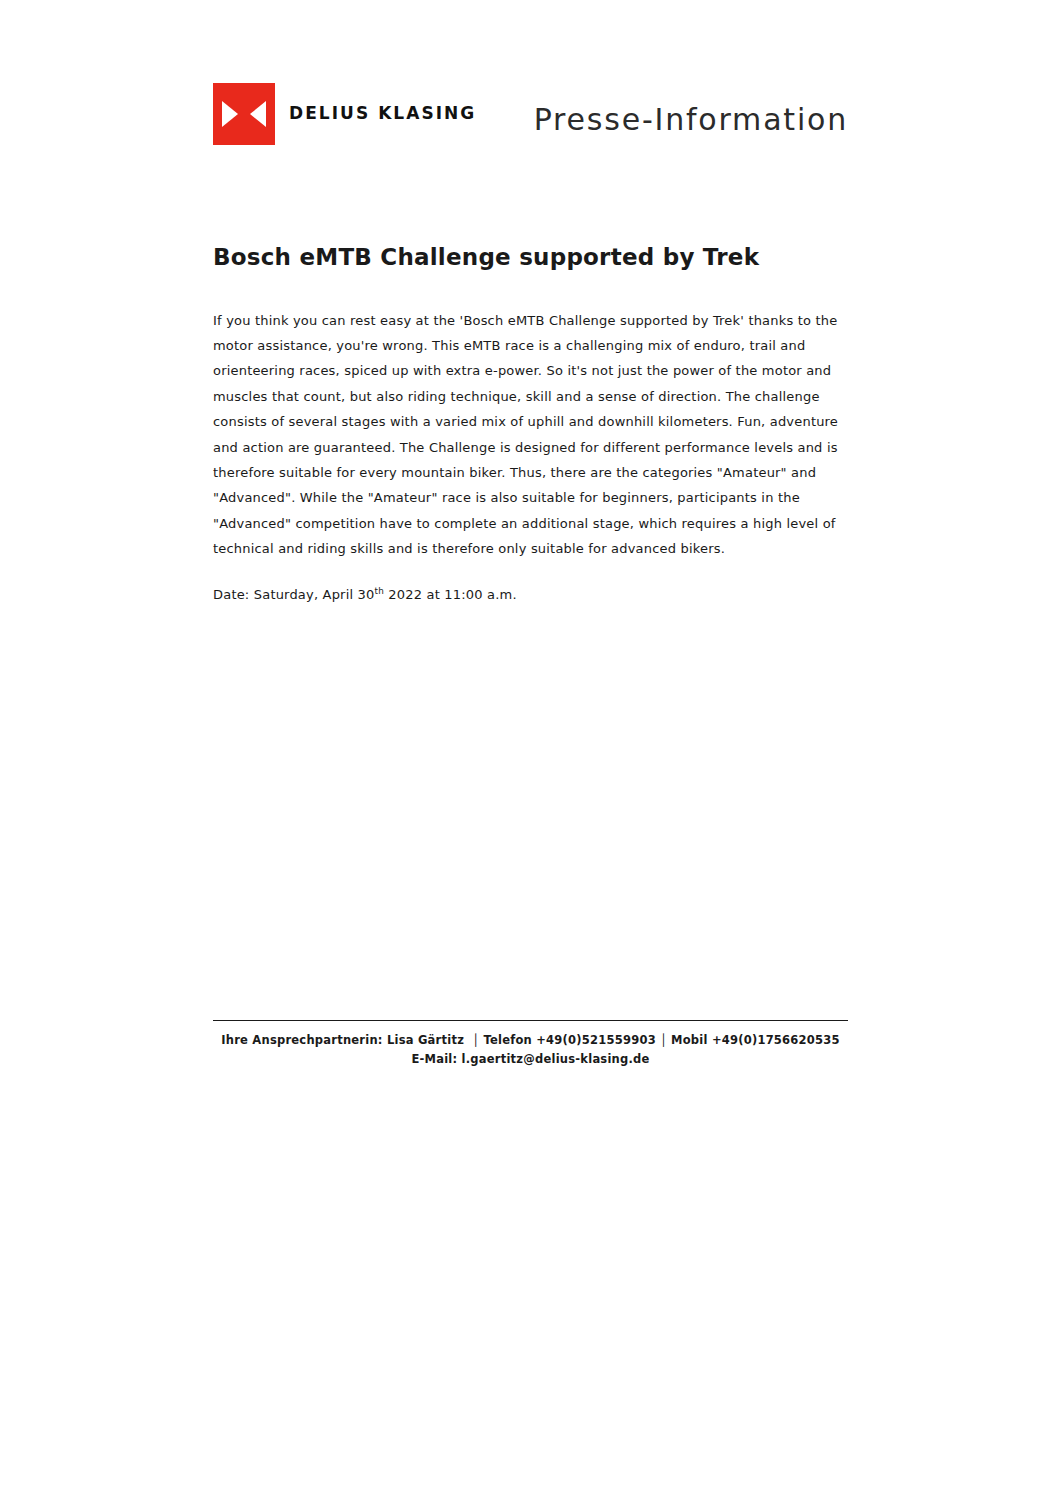DELIUS KLASING
Presse-Information
Bosch eMTB Challenge supported by Trek
If you think you can rest easy at the 'Bosch eMTB Challenge supported by Trek' thanks to the motor assistance, you're wrong. This eMTB race is a challenging mix of enduro, trail and orienteering races, spiced up with extra e-power. So it's not just the power of the motor and muscles that count, but also riding technique, skill and a sense of direction. The challenge consists of several stages with a varied mix of uphill and downhill kilometers. Fun, adventure and action are guaranteed. The Challenge is designed for different performance levels and is therefore suitable for every mountain biker. Thus, there are the categories "Amateur" and "Advanced". While the "Amateur" race is also suitable for beginners, participants in the "Advanced" competition have to complete an additional stage, which requires a high level of technical and riding skills and is therefore only suitable for advanced bikers.
Date: Saturday, April 30th 2022 at 11:00 a.m.
Ihre Ansprechpartnerin: Lisa Gärtitz │Telefon +49(0)521559903│Mobil +49(0)1756620535
E-Mail: l.gaertitz@delius-klasing.de